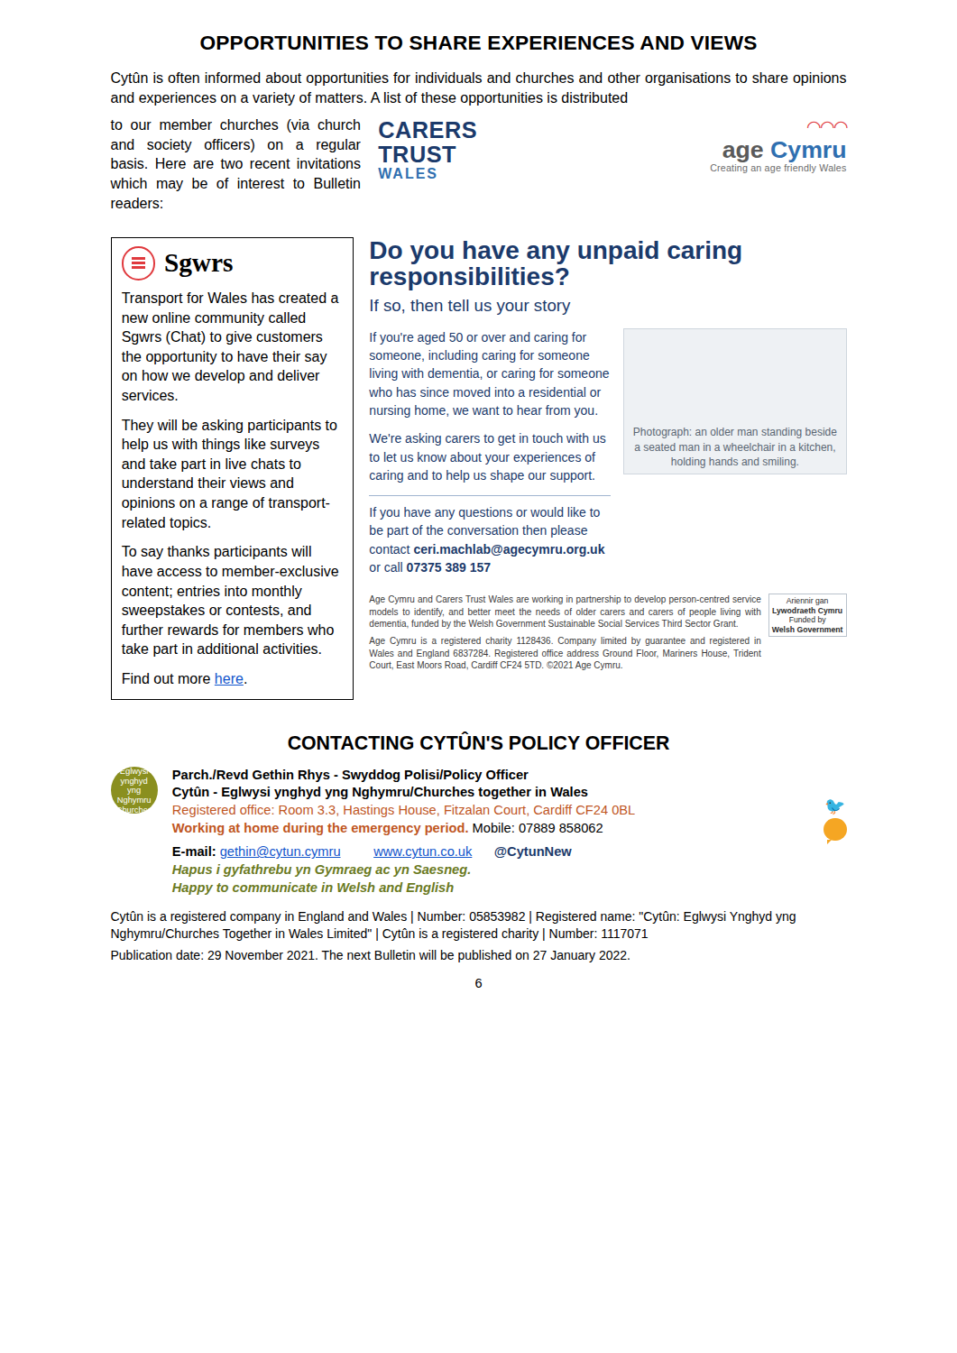OPPORTUNITIES TO SHARE EXPERIENCES AND VIEWS
Cytûn is often informed about opportunities for individuals and churches and other organisations to share opinions and experiences on a variety of matters. A list of these opportunities is distributed
to our member churches (via church and society officers) on a regular basis. Here are two recent invitations which may be of interest to Bulletin readers:
CARERS
TRUST
WALES
◠◠◠
age Cymru
Creating an age friendly Wales
Sgwrs
Transport for Wales has created a new online community called Sgwrs (Chat) to give customers the opportunity to have their say on how we develop and deliver services.
They will be asking participants to help us with things like surveys and take part in live chats to understand their views and opinions on a range of transport-related topics.
To say thanks participants will have access to member-exclusive content; entries into monthly sweepstakes or contests, and further rewards for members who take part in additional activities.
Find out more here.
Do you have any unpaid caring responsibilities?
If so, then tell us your story
If you're aged 50 or over and caring for someone, including caring for someone living with dementia, or caring for someone who has since moved into a residential or nursing home, we want to hear from you.
We're asking carers to get in touch with us to let us know about your experiences of caring and to help us shape our support.
If you have any questions or would like to be part of the conversation then please contact ceri.machlab@agecymru.org.uk or call 07375 389 157
Photograph: an older man standing beside a seated man in a wheelchair in a kitchen, holding hands and smiling.
Age Cymru and Carers Trust Wales are working in partnership to develop person-centred service models to identify, and better meet the needs of older carers and carers of people living with dementia, funded by the Welsh Government Sustainable Social Services Third Sector Grant.
Age Cymru is a registered charity 1128436. Company limited by guarantee and registered in Wales and England 6837284. Registered office address Ground Floor, Mariners House, Trident Court, East Moors Road, Cardiff CF24 5TD. ©2021 Age Cymru.
Ariennir gan
Lywodraeth Cymru
Funded by
Welsh Government
CONTACTING CYTÛN'S POLICY OFFICER
Cytûn
Eglwysi ynghyd
yng Nghymru
Churches together
in Wales
Parch./Revd Gethin Rhys - Swyddog Polisi/Policy Officer
Cytûn - Eglwysi ynghyd yng Nghymru/Churches together in Wales
Registered office: Room 3.3, Hastings House, Fitzalan Court, Cardiff CF24 0BL
Working at home during the emergency period. Mobile: 07889 858062
E-mail: gethin@cytun.cymru www.cytun.co.uk @CytunNew
Hapus i gyfathrebu yn Gymraeg ac yn Saesneg.
Happy to communicate in Welsh and English
🐦
Cytûn is a registered company in England and Wales | Number: 05853982 | Registered name: "Cytûn: Eglwysi Ynghyd yng Nghymru/Churches Together in Wales Limited" | Cytûn is a registered charity | Number: 1117071
Publication date: 29 November 2021. The next Bulletin will be published on 27 January 2022.
6